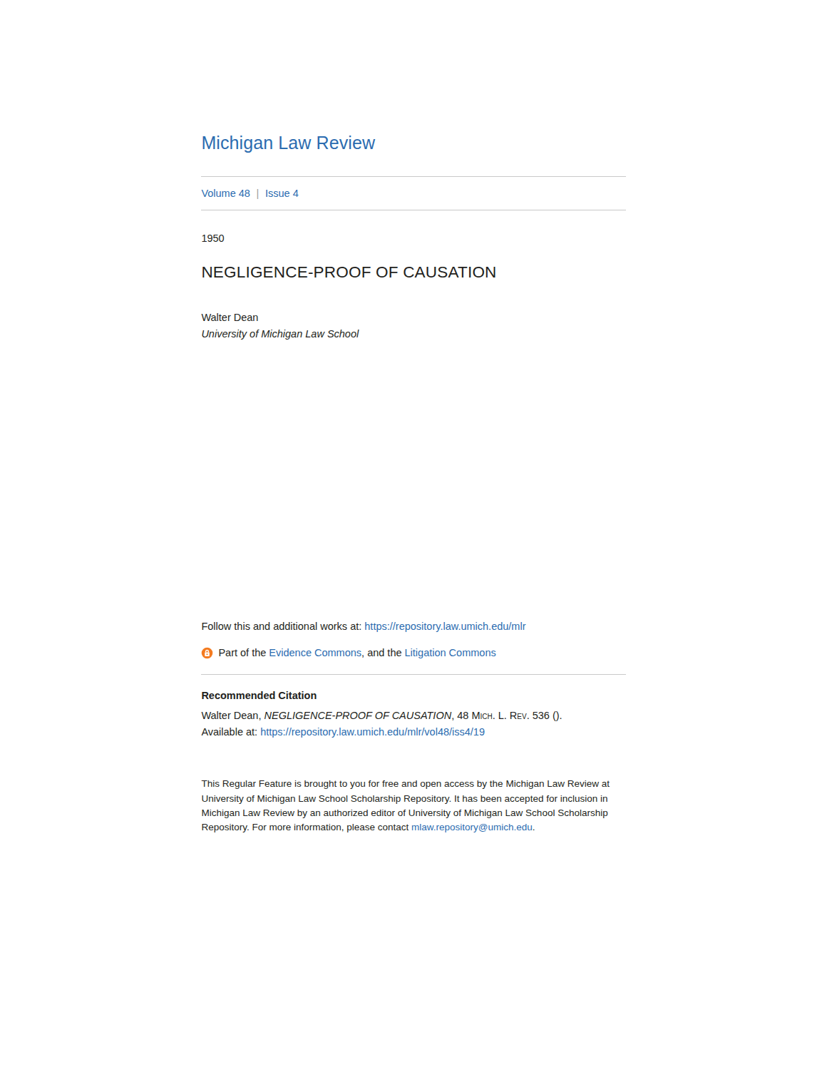Michigan Law Review
Volume 48|Issue 4
1950
NEGLIGENCE-PROOF OF CAUSATION
Walter Dean
University of Michigan Law School
Follow this and additional works at: https://repository.law.umich.edu/mlr
Part of the Evidence Commons, and the Litigation Commons
Recommended Citation
Walter Dean, NEGLIGENCE-PROOF OF CAUSATION, 48 Mich. L. Rev. 536 ().
Available at: https://repository.law.umich.edu/mlr/vol48/iss4/19
This Regular Feature is brought to you for free and open access by the Michigan Law Review at University of Michigan Law School Scholarship Repository. It has been accepted for inclusion in Michigan Law Review by an authorized editor of University of Michigan Law School Scholarship Repository. For more information, please contact mlaw.repository@umich.edu.